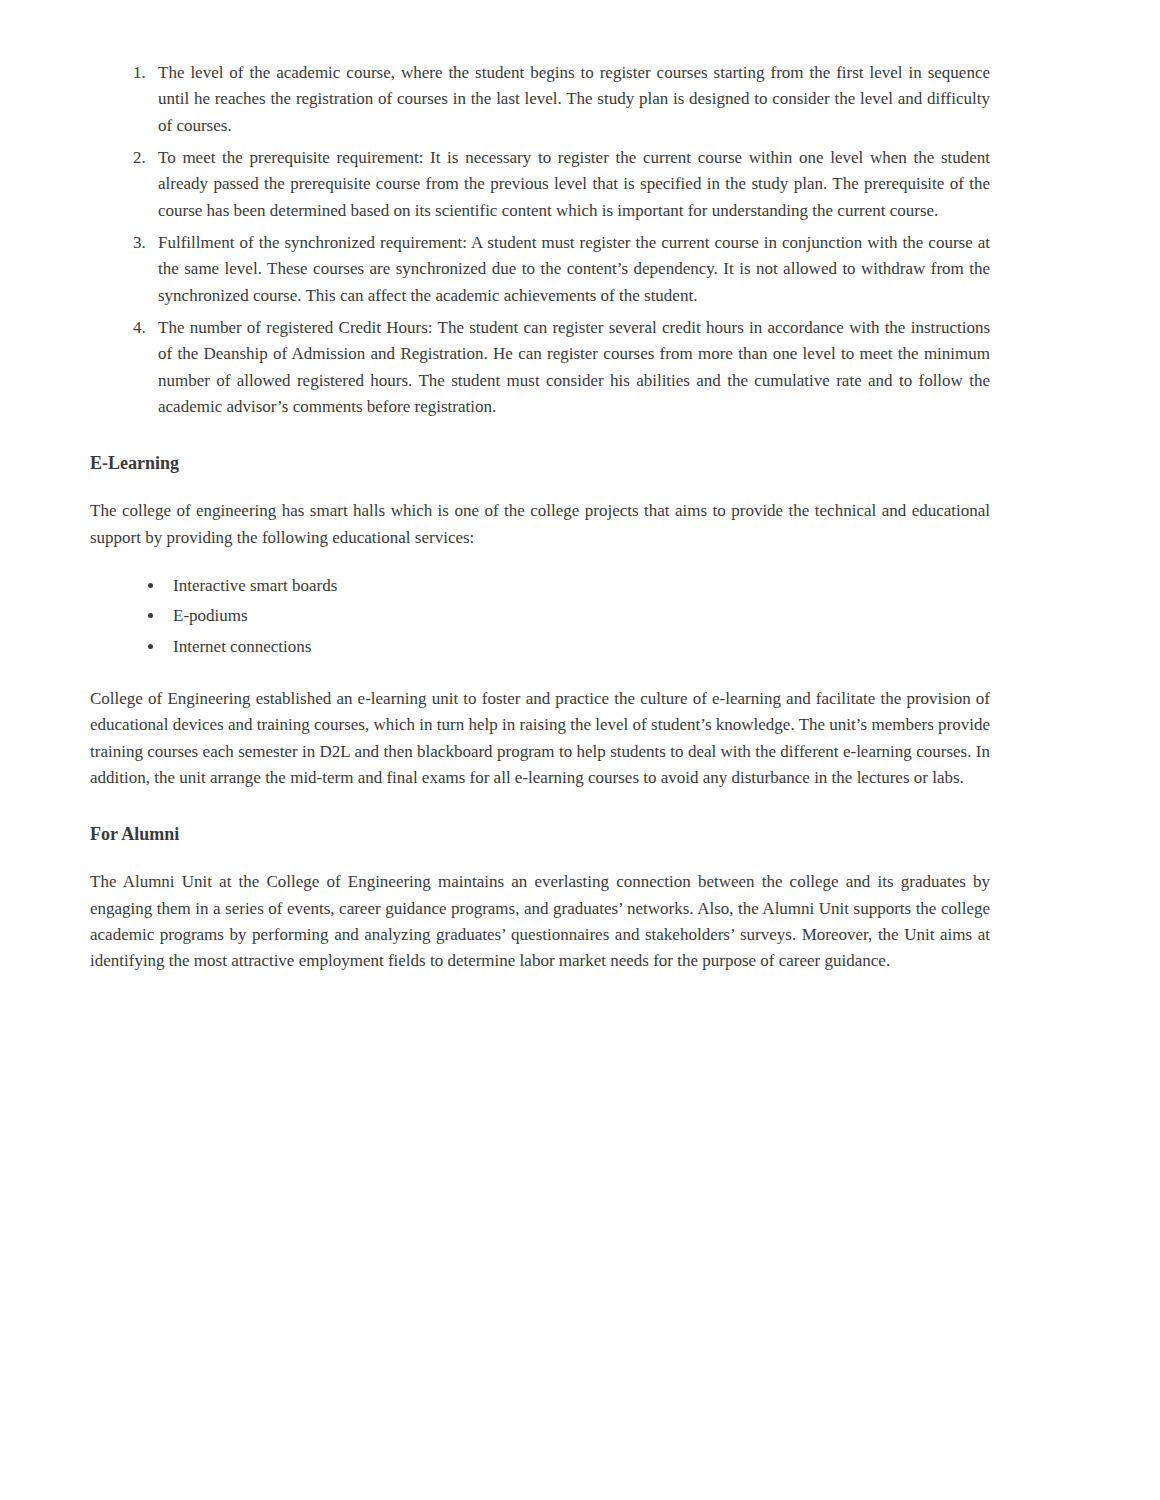The level of the academic course, where the student begins to register courses starting from the first level in sequence until he reaches the registration of courses in the last level. The study plan is designed to consider the level and difficulty of courses.
To meet the prerequisite requirement: It is necessary to register the current course within one level when the student already passed the prerequisite course from the previous level that is specified in the study plan. The prerequisite of the course has been determined based on its scientific content which is important for understanding the current course.
Fulfillment of the synchronized requirement: A student must register the current course in conjunction with the course at the same level. These courses are synchronized due to the content’s dependency. It is not allowed to withdraw from the synchronized course. This can affect the academic achievements of the student.
The number of registered Credit Hours: The student can register several credit hours in accordance with the instructions of the Deanship of Admission and Registration. He can register courses from more than one level to meet the minimum number of allowed registered hours. The student must consider his abilities and the cumulative rate and to follow the academic advisor’s comments before registration.
E-Learning
The college of engineering has smart halls which is one of the college projects that aims to provide the technical and educational support by providing the following educational services:
Interactive smart boards
E-podiums
Internet connections
College of Engineering established an e-learning unit to foster and practice the culture of e-learning and facilitate the provision of educational devices and training courses, which in turn help in raising the level of student’s knowledge. The unit’s members provide training courses each semester in D2L and then blackboard program to help students to deal with the different e-learning courses. In addition, the unit arrange the mid-term and final exams for all e-learning courses to avoid any disturbance in the lectures or labs.
For Alumni
The Alumni Unit at the College of Engineering maintains an everlasting connection between the college and its graduates by engaging them in a series of events, career guidance programs, and graduates’ networks. Also, the Alumni Unit supports the college academic programs by performing and analyzing graduates’ questionnaires and stakeholders’ surveys. Moreover, the Unit aims at identifying the most attractive employment fields to determine labor market needs for the purpose of career guidance.